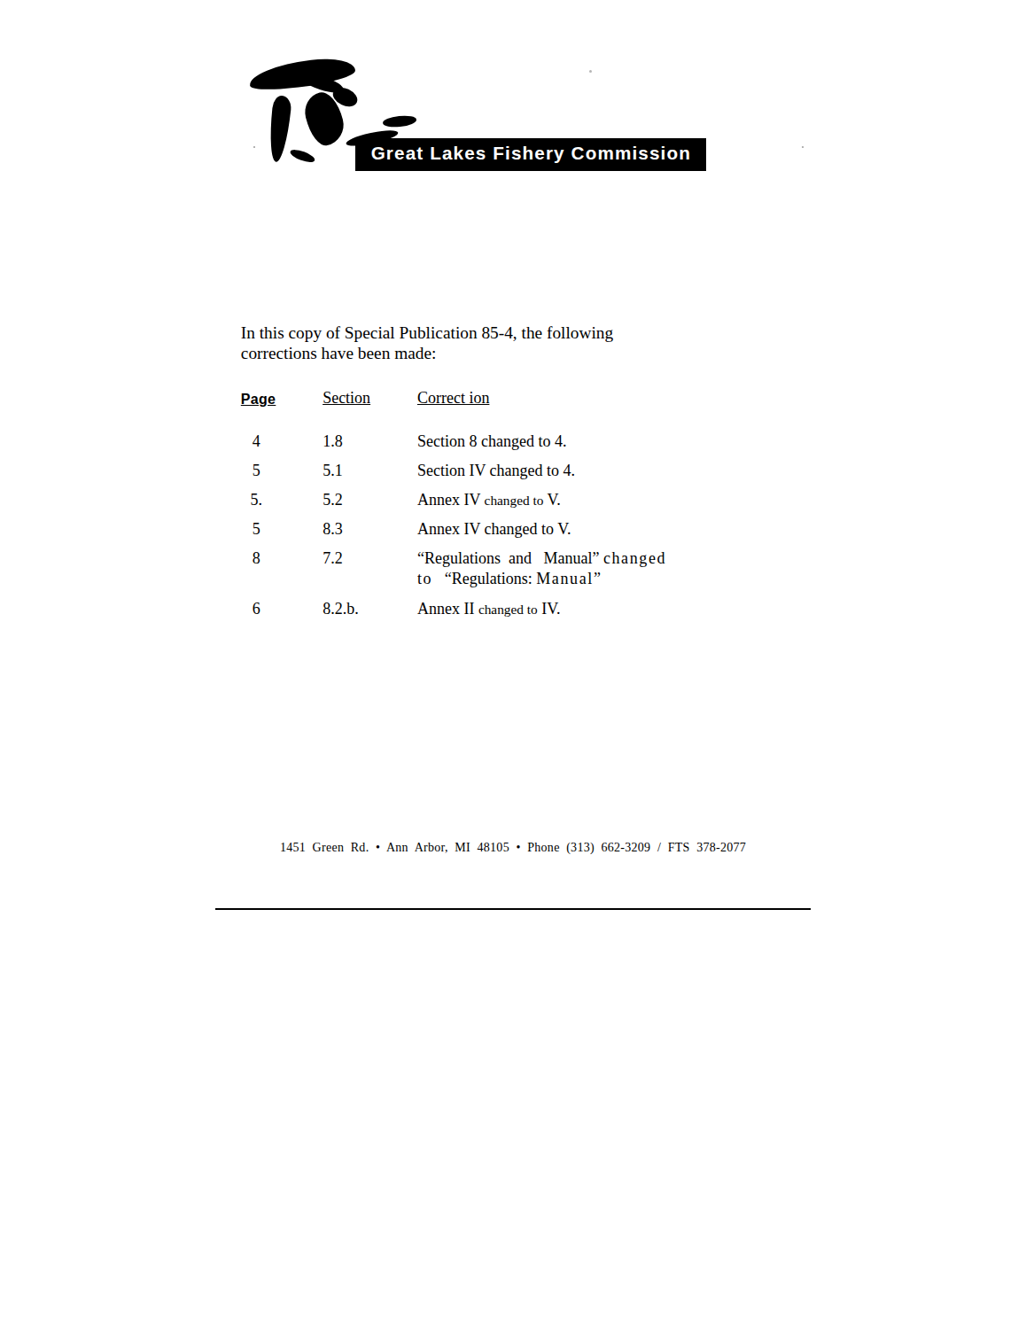Great Lakes Fishery Commission
In this copy of Special Publication 85-4, the following corrections have been made:
| Page | Section | Correct ion |
| --- | --- | --- |
| 4 | 1.8 | Section 8 changed to 4. |
| 5 | 5.1 | Section IV changed to 4. |
| 5. | 5.2 | Annex IV changed to V. |
| 5 | 8.3 | Annex IV changed to V. |
| 8 | 7.2 | “Regulations and Manual” changed to “Regulations: Manual ” |
| 6 | 8.2.b. | Annex II changed to IV. |
1451 Green Rd. • Ann Arbor, MI 48105 • Phone (313) 662-3209 / FTS 378-2077